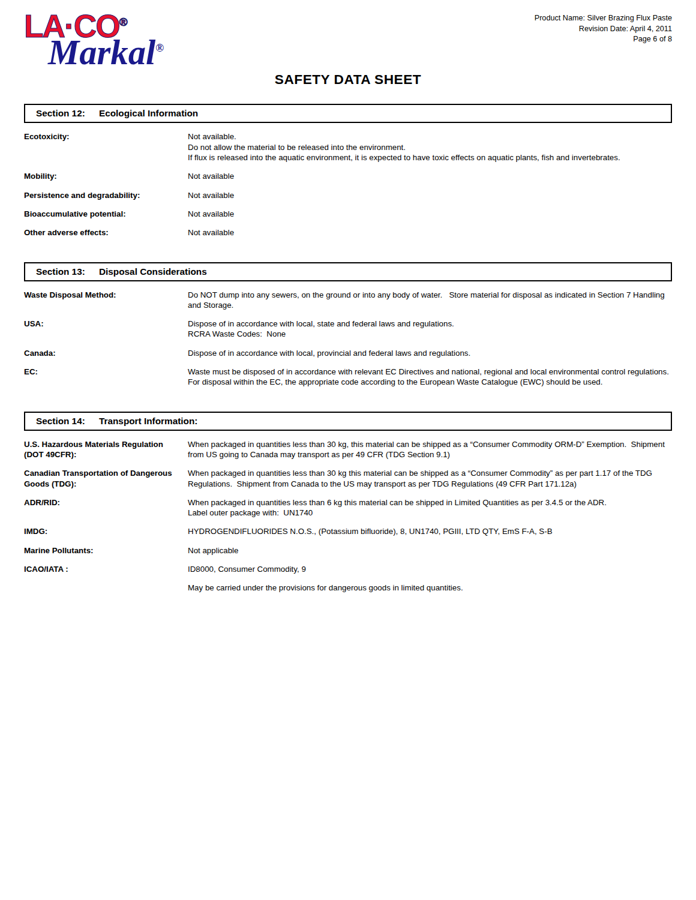LA·CO®
Markal®
Product Name: Silver Brazing Flux Paste
Revision Date: April 4, 2011
Page 6 of 8
SAFETY DATA SHEET
Section 12: Ecological Information
| Ecotoxicity: | Not available. Do not allow the material to be released into the environment. If flux is released into the aquatic environment, it is expected to have toxic effects on aquatic plants, fish and invertebrates. |
| Mobility: | Not available |
| Persistence and degradability: | Not available |
| Bioaccumulative potential: | Not available |
| Other adverse effects: | Not available |
Section 13: Disposal Considerations
| Waste Disposal Method: | Do NOT dump into any sewers, on the ground or into any body of water. Store material for disposal as indicated in Section 7 Handling and Storage. |
| USA: | Dispose of in accordance with local, state and federal laws and regulations. RCRA Waste Codes: None |
| Canada: | Dispose of in accordance with local, provincial and federal laws and regulations. |
| EC: | Waste must be disposed of in accordance with relevant EC Directives and national, regional and local environmental control regulations. For disposal within the EC, the appropriate code according to the European Waste Catalogue (EWC) should be used. |
Section 14: Transport Information:
| U.S. Hazardous Materials Regulation (DOT 49CFR): | When packaged in quantities less than 30 kg, this material can be shipped as a “Consumer Commodity ORM-D” Exemption. Shipment from US going to Canada may transport as per 49 CFR (TDG Section 9.1) |
| Canadian Transportation of Dangerous Goods (TDG): | When packaged in quantities less than 30 kg this material can be shipped as a “Consumer Commodity” as per part 1.17 of the TDG Regulations. Shipment from Canada to the US may transport as per TDG Regulations (49 CFR Part 171.12a) |
| ADR/RID: | When packaged in quantities less than 6 kg this material can be shipped in Limited Quantities as per 3.4.5 or the ADR. Label outer package with: UN1740 |
| IMDG: | HYDROGENDIFLUORIDES N.O.S., (Potassium bifluoride), 8, UN1740, PGIII, LTD QTY, EmS F-A, S-B |
| Marine Pollutants: | Not applicable |
| ICAO/IATA : | ID8000, Consumer Commodity, 9 May be carried under the provisions for dangerous goods in limited quantities. |